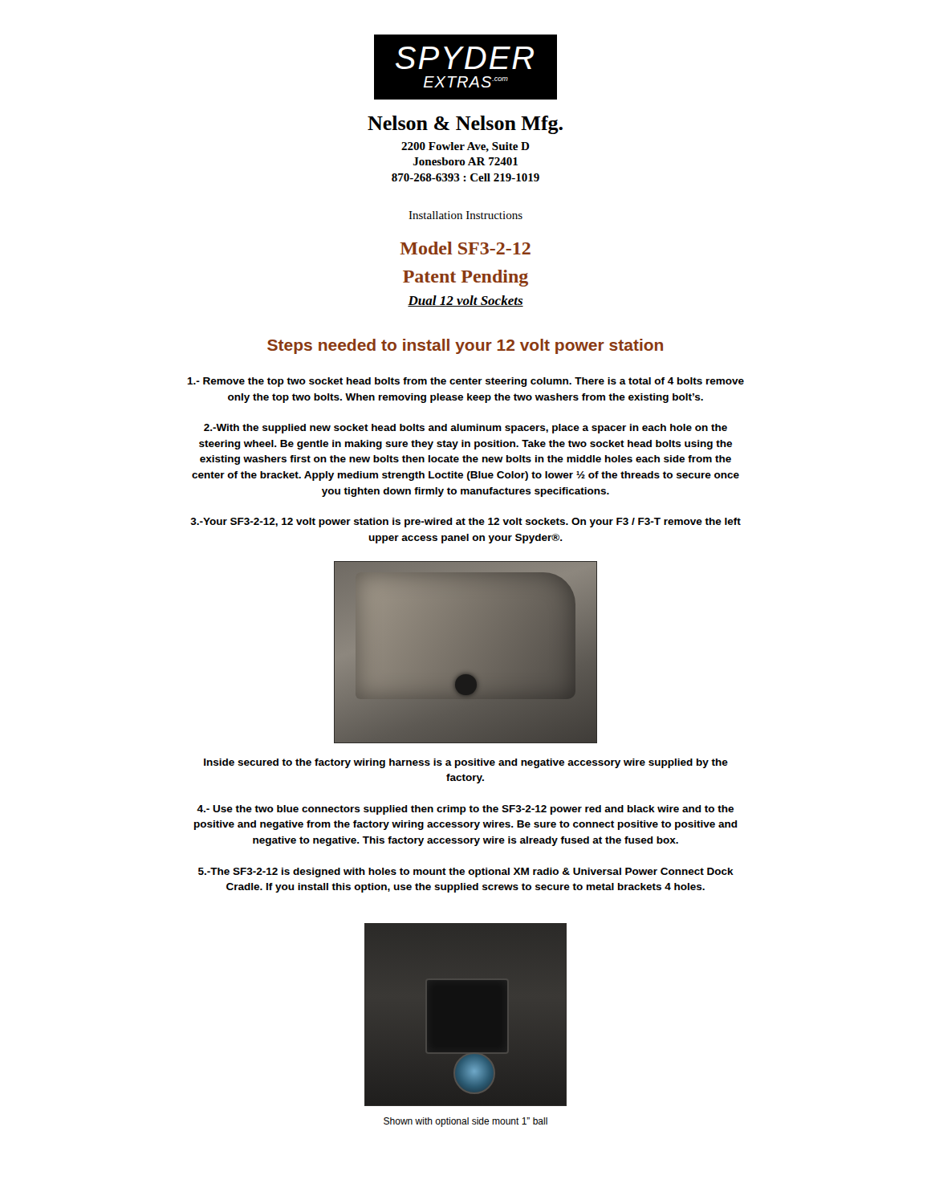SPYDER EXTRAS.com
Nelson & Nelson Mfg.
2200 Fowler Ave, Suite D
Jonesboro AR 72401
870-268-6393 : Cell 219-1019
Installation Instructions
Model SF3-2-12
Patent Pending
Dual 12 volt Sockets
Steps needed to install your 12 volt power station
1.- Remove the top two socket head bolts from the center steering column. There is a total of 4 bolts remove only the top two bolts. When removing please keep the two washers from the existing bolt’s.
2.-With the supplied new socket head bolts and aluminum spacers, place a spacer in each hole on the steering wheel. Be gentle in making sure they stay in position. Take the two socket head bolts using the existing washers first on the new bolts then locate the new bolts in the middle holes each side from the center of the bracket. Apply medium strength Loctite (Blue Color) to lower ½ of the threads to secure once you tighten down firmly to manufactures specifications.
3.-Your SF3-2-12, 12 volt power station is pre-wired at the 12 volt sockets. On your F3 / F3-T remove the left upper access panel on your Spyder®.
Inside secured to the factory wiring harness is a positive and negative accessory wire supplied by the factory.
4.- Use the two blue connectors supplied then crimp to the SF3-2-12 power red and black wire and to the positive and negative from the factory wiring accessory wires. Be sure to connect positive to positive and negative to negative. This factory accessory wire is already fused at the fused box.
5.-The SF3-2-12 is designed with holes to mount the optional XM radio & Universal Power Connect Dock Cradle. If you install this option, use the supplied screws to secure to metal brackets 4 holes.
Shown with optional side mount 1” ball